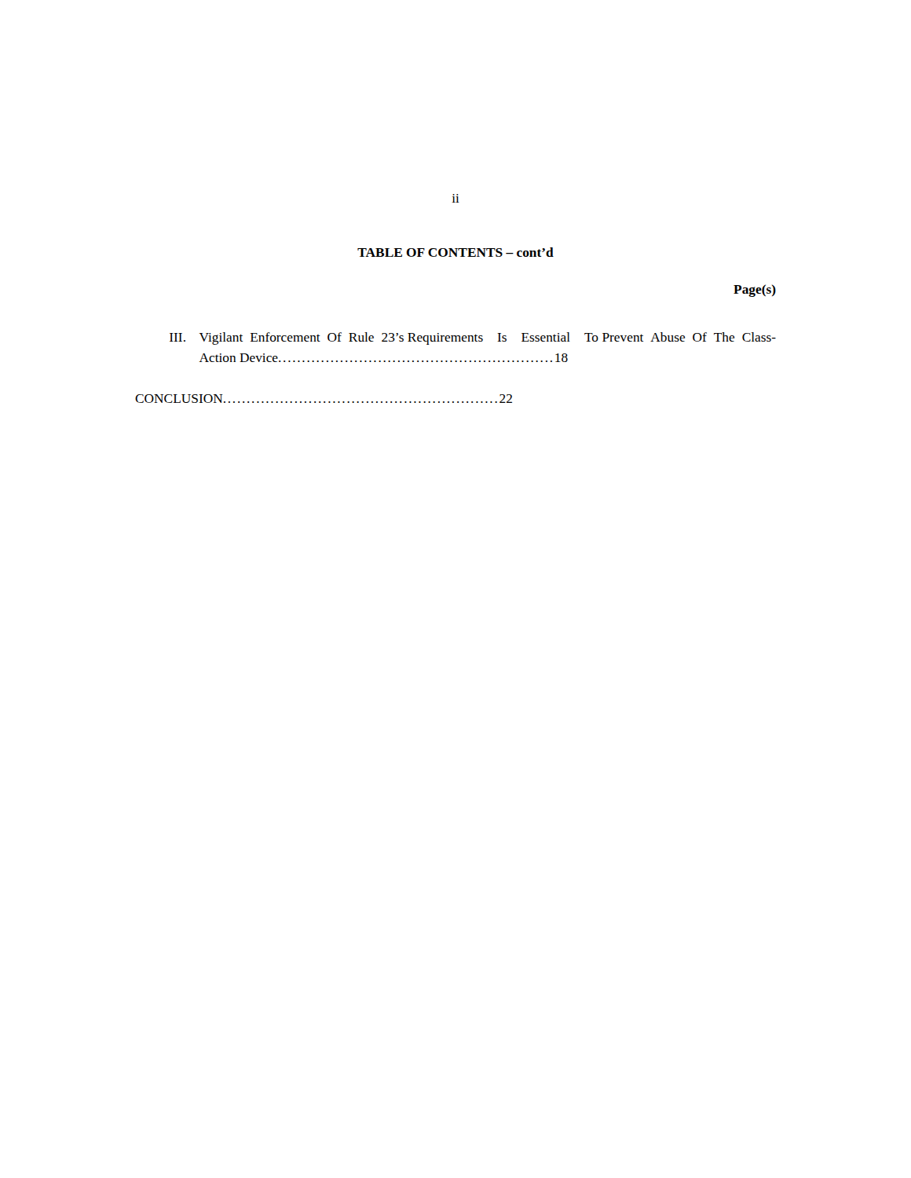ii
TABLE OF CONTENTS – cont’d
Page(s)
III.
Vigilant Enforcement Of Rule 23’s Requirements Is Essential To Prevent Abuse Of The Class-Action Device.......................................................... 18
CONCLUSION.......................................................... 22